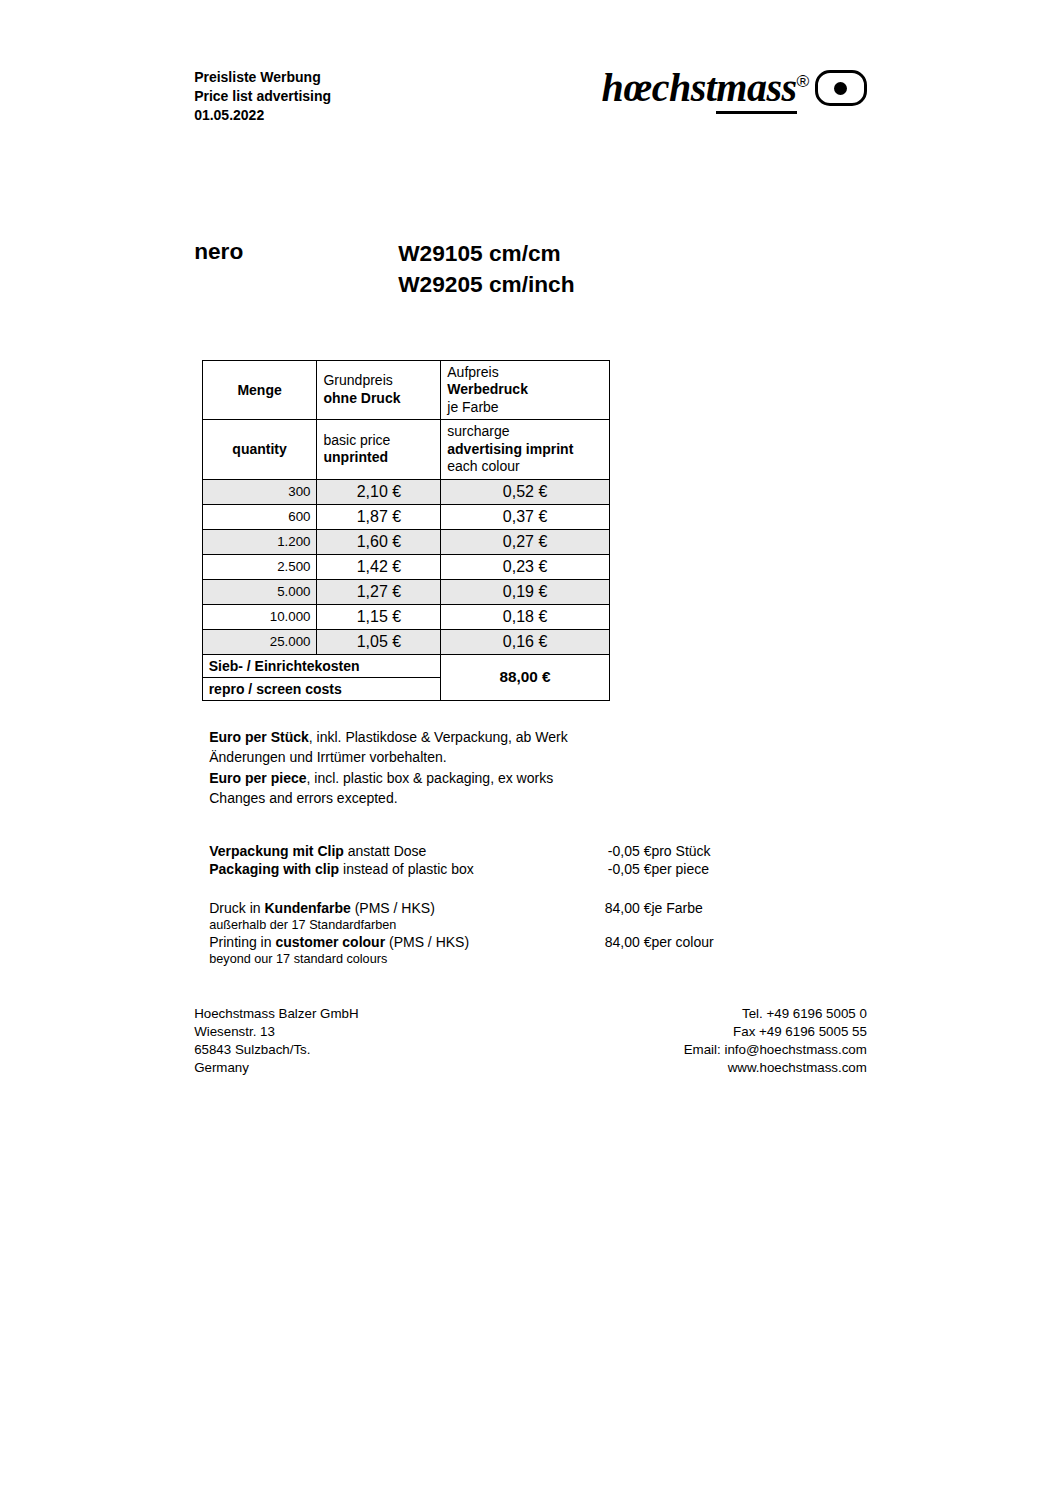Preisliste Werbung
Price list advertising
01.05.2022
hœchstmass®
nero
W29105 cm/cm
W29205 cm/inch
| Menge | Grundpreis ohne Druck | Aufpreis Werbedruck je Farbe |
| quantity | basic price unprinted | surcharge advertising imprint each colour |
| 300 | 2,10 € | 0,52 € |
| 600 | 1,87 € | 0,37 € |
| 1.200 | 1,60 € | 0,27 € |
| 2.500 | 1,42 € | 0,23 € |
| 5.000 | 1,27 € | 0,19 € |
| 10.000 | 1,15 € | 0,18 € |
| 25.000 | 1,05 € | 0,16 € |
| Sieb- / Einrichtekosten | 88,00 € |
| repro / screen costs |
Euro per Stück, inkl. Plastikdose & Verpackung, ab Werk
Änderungen und Irrtümer vorbehalten.
Euro per piece, incl. plastic box & packaging, ex works
Changes and errors excepted.
| Verpackung mit Clip anstatt Dose | -0,05 € | pro Stück |
| Packaging with clip instead of plastic box | -0,05 € | per piece |
| Druck in Kundenfarbe (PMS / HKS) | 84,00 € | je Farbe |
| außerhalb der 17 Standardfarben | | |
| Printing in customer colour (PMS / HKS) | 84,00 € | per colour |
| beyond our 17 standard colours | | |
Hoechstmass Balzer GmbH
Wiesenstr. 13
65843 Sulzbach/Ts.
Germany
Tel. +49 6196 5005 0
Fax +49 6196 5005 55
Email: info@hoechstmass.com
www.hoechstmass.com